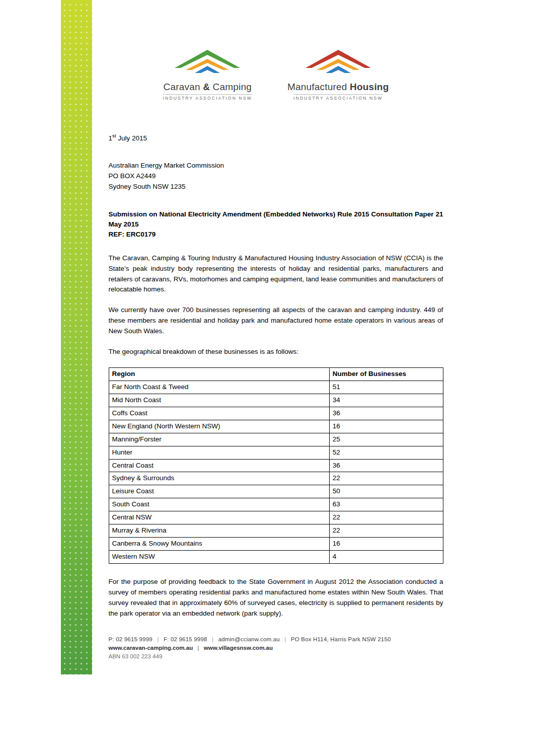Caravan & Camping
INDUSTRY ASSOCIATION NSW
Manufactured Housing
INDUSTRY ASSOCIATION NSW
1st July 2015
Australian Energy Market Commission
PO BOX A2449
Sydney South NSW 1235
Submission on National Electricity Amendment (Embedded Networks) Rule 2015 Consultation Paper 21 May 2015 REF: ERC0179
The Caravan, Camping & Touring Industry & Manufactured Housing Industry Association of NSW (CCIA) is the State’s peak industry body representing the interests of holiday and residential parks, manufacturers and retailers of caravans, RVs, motorhomes and camping equipment, land lease communities and manufacturers of relocatable homes.
We currently have over 700 businesses representing all aspects of the caravan and camping industry. 449 of these members are residential and holiday park and manufactured home estate operators in various areas of New South Wales.
The geographical breakdown of these businesses is as follows:
| Region | Number of Businesses |
| --- | --- |
| Far North Coast & Tweed | 51 |
| Mid North Coast | 34 |
| Coffs Coast | 36 |
| New England (North Western NSW) | 16 |
| Manning/Forster | 25 |
| Hunter | 52 |
| Central Coast | 36 |
| Sydney & Surrounds | 22 |
| Leisure Coast | 50 |
| South Coast | 63 |
| Central NSW | 22 |
| Murray & Riverina | 22 |
| Canberra & Snowy Mountains | 16 |
| Western NSW | 4 |
For the purpose of providing feedback to the State Government in August 2012 the Association conducted a survey of members operating residential parks and manufactured home estates within New South Wales. That survey revealed that in approximately 60% of surveyed cases, electricity is supplied to permanent residents by the park operator via an embedded network (park supply).
P: 02 9615 9999 | F: 02 9615 9998 | admin@ccianw.com.au | PO Box H114, Harris Park NSW 2150
www.caravan-camping.com.au | www.villagesnsw.com.au
ABN 63 002 223 449